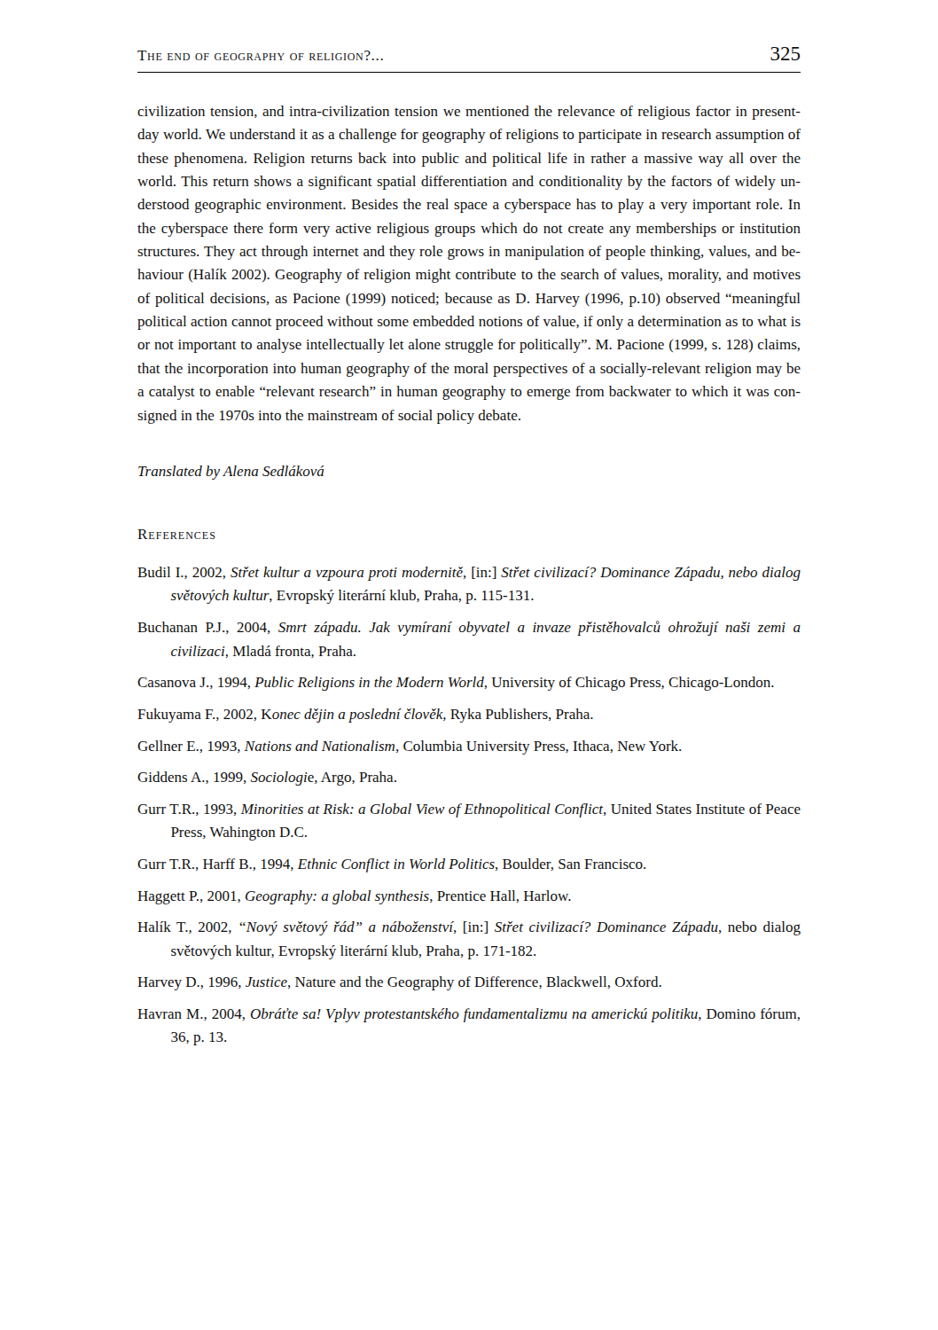The end of geography of religion?... 325
civilization tension, and intra-civilization tension we mentioned the relevance of religious factor in present-day world. We understand it as a challenge for geography of religions to participate in research assumption of these phenomena. Religion returns back into public and political life in rather a massive way all over the world. This return shows a significant spatial differentiation and conditionality by the factors of widely understood geographic environment. Besides the real space a cyberspace has to play a very important role. In the cyberspace there form very active religious groups which do not create any memberships or institution structures. They act through internet and they role grows in manipulation of people thinking, values, and behaviour (Halík 2002). Geography of religion might contribute to the search of values, morality, and motives of political decisions, as Pacione (1999) noticed; because as D. Harvey (1996, p.10) observed “meaningful political action cannot proceed without some embedded notions of value, if only a determination as to what is or not important to analyse intellectually let alone struggle for politically”. M. Pacione (1999, s. 128) claims, that the incorporation into human geography of the moral perspectives of a socially-relevant religion may be a catalyst to enable “relevant research” in human geography to emerge from backwater to which it was consigned in the 1970s into the mainstream of social policy debate.
Translated by Alena Sedláková
References
Budil I., 2002, Střet kultur a vzpoura proti modernitě, [in:] Střet civilizací? Dominance Západu, nebo dialog světových kultur, Evropský literární klub, Praha, p. 115-131.
Buchanan P.J., 2004, Smrt západu. Jak vymíraní obyvatel a invaze přistěhovalců ohrožují naši zemi a civilizaci, Mladá fronta, Praha.
Casanova J., 1994, Public Religions in the Modern World, University of Chicago Press, Chicago-London.
Fukuyama F., 2002, Konec dějin a poslední člověk, Ryka Publishers, Praha.
Gellner E., 1993, Nations and Nationalism, Columbia University Press, Ithaca, New York.
Giddens A., 1999, Sociologie, Argo, Praha.
Gurr T.R., 1993, Minorities at Risk: a Global View of Ethnopolitical Conflict, United States Institute of Peace Press, Wahington D.C.
Gurr T.R., Harff B., 1994, Ethnic Conflict in World Politics, Boulder, San Francisco.
Haggett P., 2001, Geography: a global synthesis, Prentice Hall, Harlow.
Halík T., 2002, “Nový světový řád” a náboženství, [in:] Střet civilizací? Dominance Západu, nebo dialog světových kultur, Evropský literární klub, Praha, p. 171-182.
Harvey D., 1996, Justice, Nature and the Geography of Difference, Blackwell, Oxford.
Havran M., 2004, Obráťte sa! Vplyv protestantského fundamentalizmu na americkú politiku, Domino fórum, 36, p. 13.